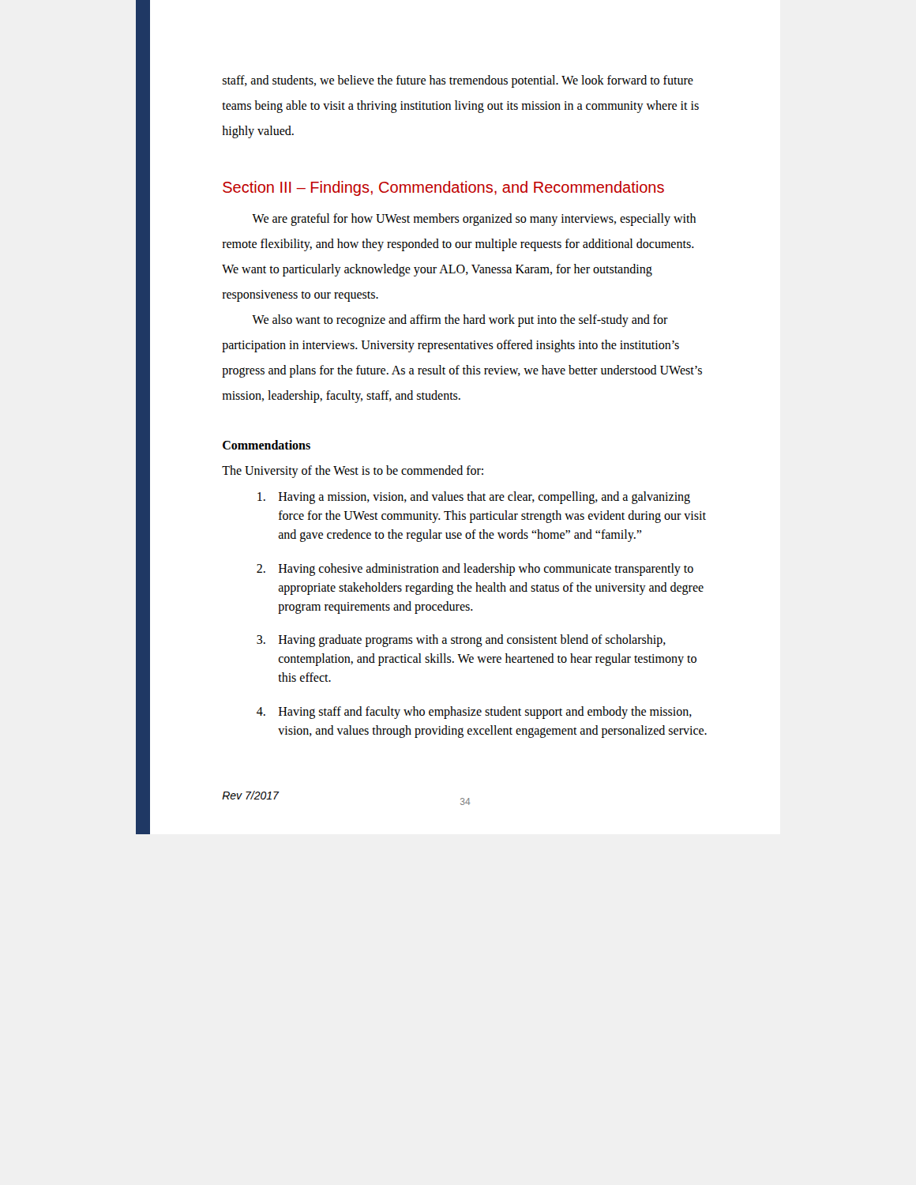staff, and students, we believe the future has tremendous potential. We look forward to future teams being able to visit a thriving institution living out its mission in a community where it is highly valued.
Section III – Findings, Commendations, and Recommendations
We are grateful for how UWest members organized so many interviews, especially with remote flexibility, and how they responded to our multiple requests for additional documents. We want to particularly acknowledge your ALO, Vanessa Karam, for her outstanding responsiveness to our requests.
We also want to recognize and affirm the hard work put into the self-study and for participation in interviews. University representatives offered insights into the institution’s progress and plans for the future. As a result of this review, we have better understood UWest’s mission, leadership, faculty, staff, and students.
Commendations
The University of the West is to be commended for:
Having a mission, vision, and values that are clear, compelling, and a galvanizing force for the UWest community. This particular strength was evident during our visit and gave credence to the regular use of the words “home” and “family.”
Having cohesive administration and leadership who communicate transparently to appropriate stakeholders regarding the health and status of the university and degree program requirements and procedures.
Having graduate programs with a strong and consistent blend of scholarship, contemplation, and practical skills. We were heartened to hear regular testimony to this effect.
Having staff and faculty who emphasize student support and embody the mission, vision, and values through providing excellent engagement and personalized service.
Rev 7/2017
34